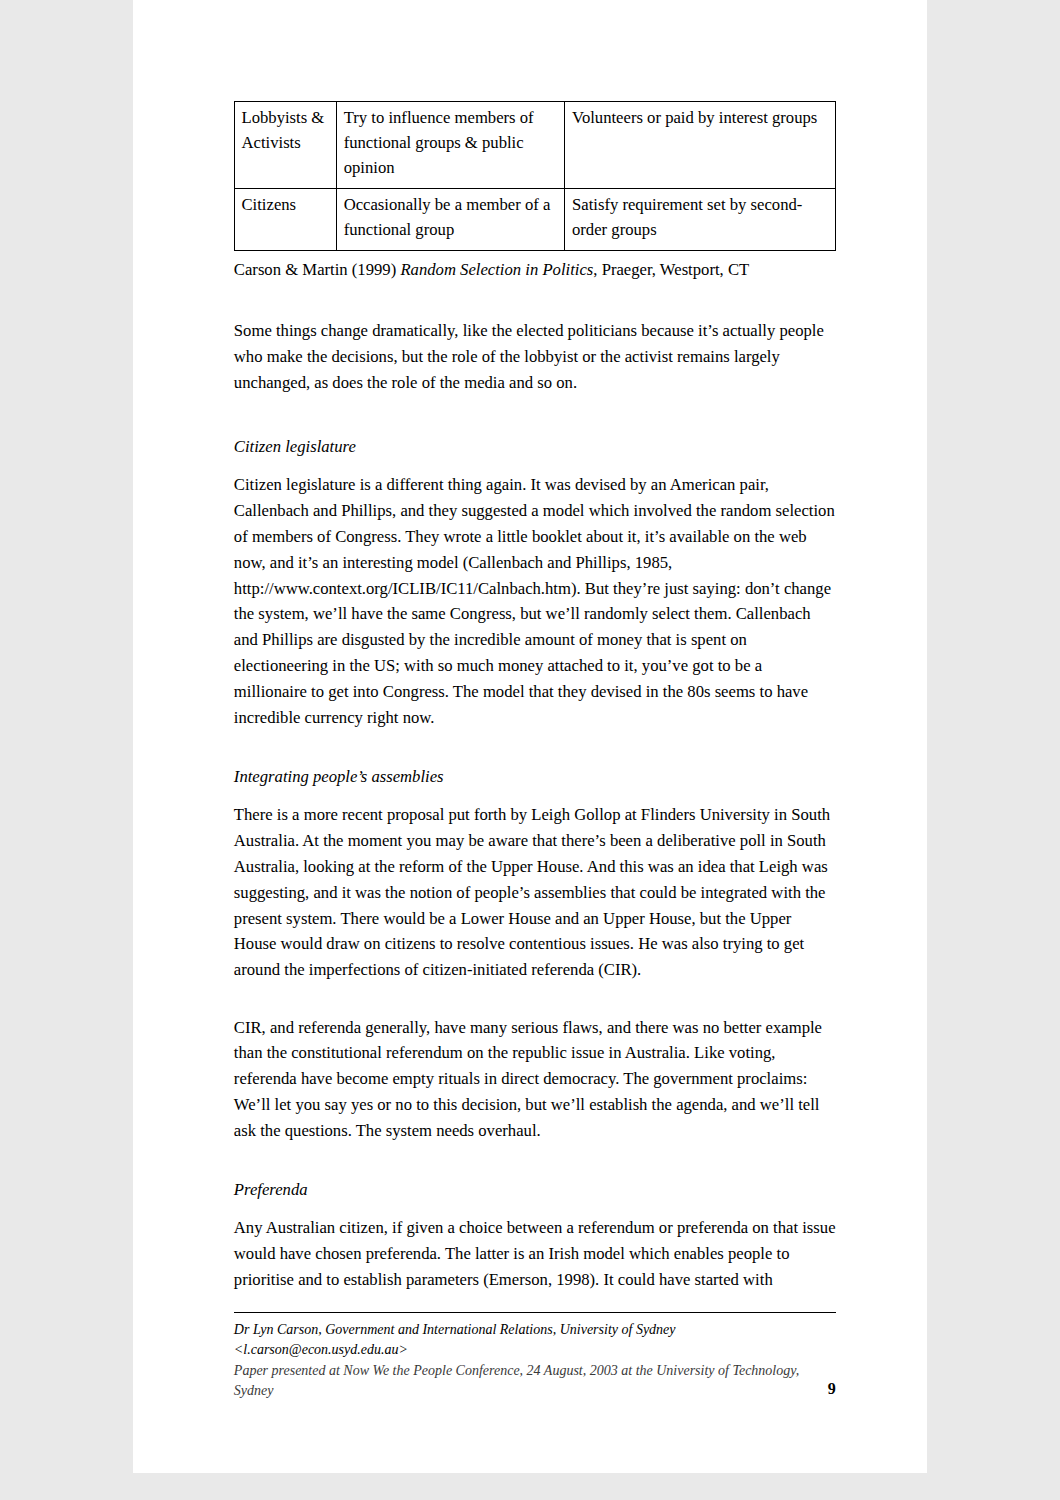| Lobbyists & Activists | Try to influence members of functional groups & public opinion | Volunteers or paid by interest groups |
| Citizens | Occasionally be a member of a functional group | Satisfy requirement set by second-order groups |
Carson & Martin (1999) Random Selection in Politics, Praeger, Westport, CT
Some things change dramatically, like the elected politicians because it’s actually people who make the decisions, but the role of the lobbyist or the activist remains largely unchanged, as does the role of the media and so on.
Citizen legislature
Citizen legislature is a different thing again. It was devised by an American pair, Callenbach and Phillips, and they suggested a model which involved the random selection of members of Congress. They wrote a little booklet about it, it’s available on the web now, and it’s an interesting model (Callenbach and Phillips, 1985, http://www.context.org/ICLIB/IC11/Calnbach.htm). But they’re just saying: don’t change the system, we’ll have the same Congress, but we’ll randomly select them. Callenbach and Phillips are disgusted by the incredible amount of money that is spent on electioneering in the US; with so much money attached to it, you’ve got to be a millionaire to get into Congress. The model that they devised in the 80s seems to have incredible currency right now.
Integrating people’s assemblies
There is a more recent proposal put forth by Leigh Gollop at Flinders University in South Australia. At the moment you may be aware that there’s been a deliberative poll in South Australia, looking at the reform of the Upper House. And this was an idea that Leigh was suggesting, and it was the notion of people’s assemblies that could be integrated with the present system. There would be a Lower House and an Upper House, but the Upper House would draw on citizens to resolve contentious issues. He was also trying to get around the imperfections of citizen-initiated referenda (CIR).
CIR, and referenda generally, have many serious flaws, and there was no better example than the constitutional referendum on the republic issue in Australia. Like voting, referenda have become empty rituals in direct democracy. The government proclaims: We’ll let you say yes or no to this decision, but we’ll establish the agenda, and we’ll tell ask the questions. The system needs overhaul.
Preferenda
Any Australian citizen, if given a choice between a referendum or preferenda on that issue would have chosen preferenda. The latter is an Irish model which enables people to prioritise and to establish parameters (Emerson, 1998). It could have started with
Dr Lyn Carson, Government and International Relations, University of Sydney <l.carson@econ.usyd.edu.au> Paper presented at Now We the People Conference, 24 August, 2003 at the University of Technology, Sydney 9